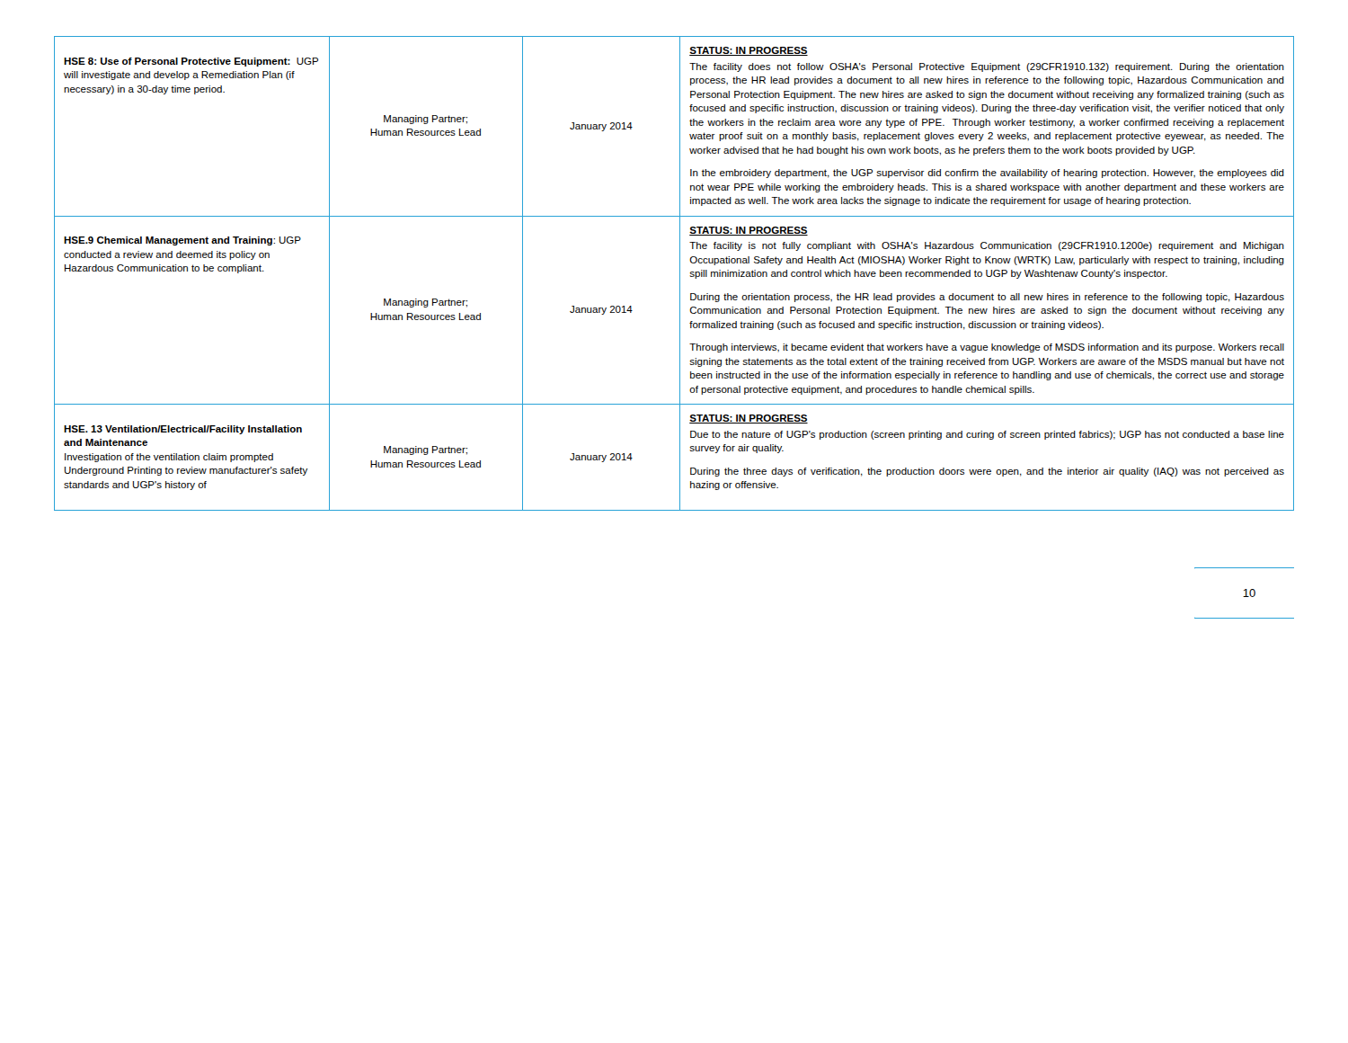| HSE 8: Use of Personal Protective Equipment: UGP will investigate and develop a Remediation Plan (if necessary) in a 30-day time period. | Managing Partner; Human Resources Lead | January 2014 | STATUS: IN PROGRESS The facility does not follow OSHA's Personal Protective Equipment (29CFR1910.132) requirement. During the orientation process, the HR lead provides a document to all new hires in reference to the following topic, Hazardous Communication and Personal Protection Equipment. The new hires are asked to sign the document without receiving any formalized training (such as focused and specific instruction, discussion or training videos). During the three-day verification visit, the verifier noticed that only the workers in the reclaim area wore any type of PPE. Through worker testimony, a worker confirmed receiving a replacement water proof suit on a monthly basis, replacement gloves every 2 weeks, and replacement protective eyewear, as needed. The worker advised that he had bought his own work boots, as he prefers them to the work boots provided by UGP. In the embroidery department, the UGP supervisor did confirm the availability of hearing protection. However, the employees did not wear PPE while working the embroidery heads. This is a shared workspace with another department and these workers are impacted as well. The work area lacks the signage to indicate the requirement for usage of hearing protection. |
| HSE.9 Chemical Management and Training : UGP conducted a review and deemed its policy on Hazardous Communication to be compliant. | Managing Partner; Human Resources Lead | January 2014 | STATUS: IN PROGRESS The facility is not fully compliant with OSHA's Hazardous Communication (29CFR1910.1200e) requirement and Michigan Occupational Safety and Health Act (MIOSHA) Worker Right to Know (WRTK) Law, particularly with respect to training, including spill minimization and control which have been recommended to UGP by Washtenaw County's inspector. During the orientation process, the HR lead provides a document to all new hires in reference to the following topic, Hazardous Communication and Personal Protection Equipment. The new hires are asked to sign the document without receiving any formalized training (such as focused and specific instruction, discussion or training videos). Through interviews, it became evident that workers have a vague knowledge of MSDS information and its purpose. Workers recall signing the statements as the total extent of the training received from UGP. Workers are aware of the MSDS manual but have not been instructed in the use of the information especially in reference to handling and use of chemicals, the correct use and storage of personal protective equipment, and procedures to handle chemical spills. |
| HSE. 13 Ventilation/Electrical/Facility Installation and Maintenance Investigation of the ventilation claim prompted Underground Printing to review manufacturer's safety standards and UGP's history of | Managing Partner; Human Resources Lead | January 2014 | STATUS: IN PROGRESS Due to the nature of UGP's production (screen printing and curing of screen printed fabrics); UGP has not conducted a base line survey for air quality. During the three days of verification, the production doors were open, and the interior air quality (IAQ) was not perceived as hazing or offensive. |
10